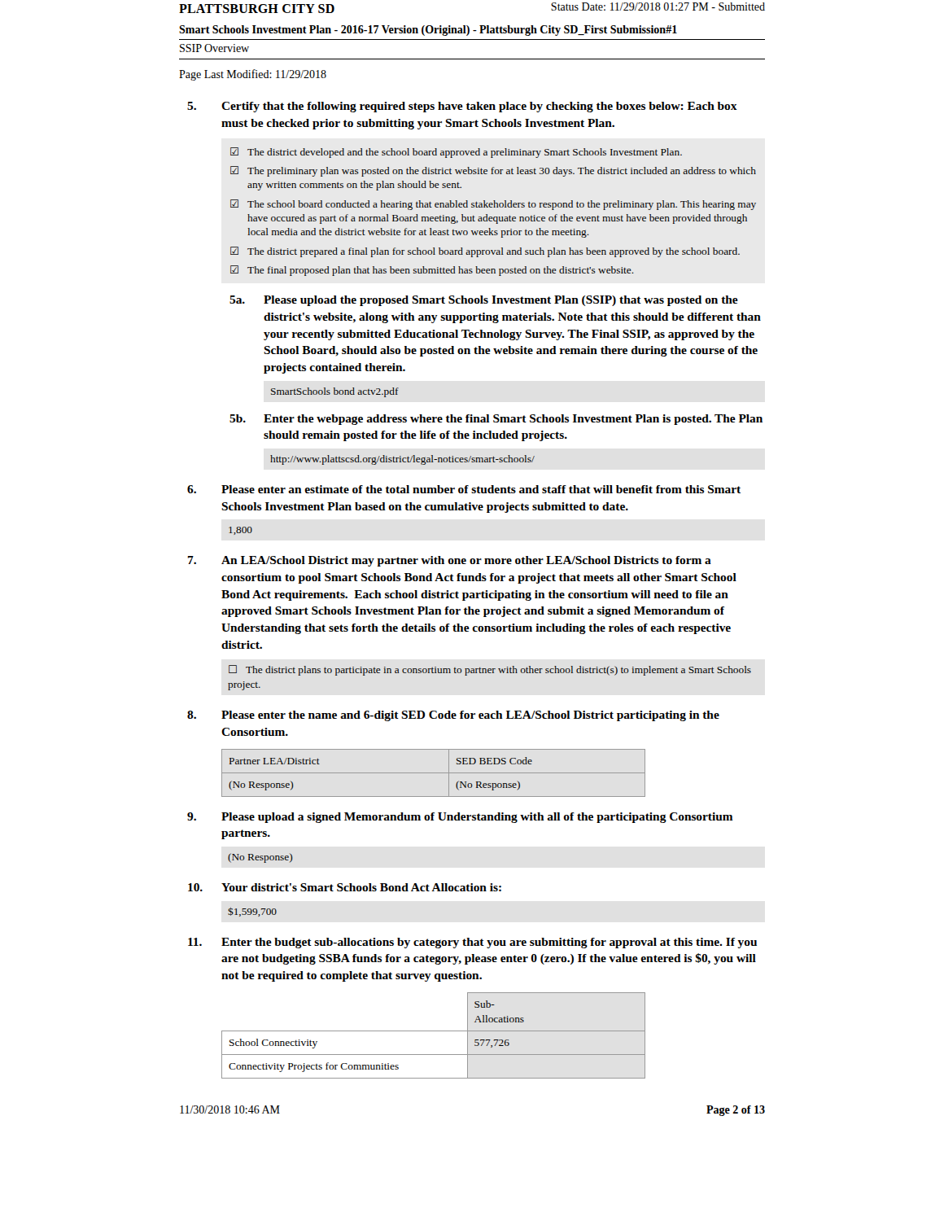PLATTSBURGH CITY SD
Status Date: 11/29/2018 01:27 PM - Submitted
Smart Schools Investment Plan - 2016-17 Version (Original) - Plattsburgh City SD_First Submission#1
SSIP Overview
Page Last Modified: 11/29/2018
5. Certify that the following required steps have taken place by checking the boxes below: Each box must be checked prior to submitting your Smart Schools Investment Plan.
☑The district developed and the school board approved a preliminary Smart Schools Investment Plan.
☑The preliminary plan was posted on the district website for at least 30 days. The district included an address to which any written comments on the plan should be sent.
☑The school board conducted a hearing that enabled stakeholders to respond to the preliminary plan. This hearing may have occured as part of a normal Board meeting, but adequate notice of the event must have been provided through local media and the district website for at least two weeks prior to the meeting.
☑The district prepared a final plan for school board approval and such plan has been approved by the school board.
☑The final proposed plan that has been submitted has been posted on the district's website.
5a. Please upload the proposed Smart Schools Investment Plan (SSIP) that was posted on the district's website, along with any supporting materials. Note that this should be different than your recently submitted Educational Technology Survey. The Final SSIP, as approved by the School Board, should also be posted on the website and remain there during the course of the projects contained therein.
SmartSchools bond actv2.pdf
5b. Enter the webpage address where the final Smart Schools Investment Plan is posted. The Plan should remain posted for the life of the included projects.
http://www.plattscsd.org/district/legal-notices/smart-schools/
6. Please enter an estimate of the total number of students and staff that will benefit from this Smart Schools Investment Plan based on the cumulative projects submitted to date.
1,800
7. An LEA/School District may partner with one or more other LEA/School Districts to form a consortium to pool Smart Schools Bond Act funds for a project that meets all other Smart School Bond Act requirements. Each school district participating in the consortium will need to file an approved Smart Schools Investment Plan for the project and submit a signed Memorandum of Understanding that sets forth the details of the consortium including the roles of each respective district.
☐The district plans to participate in a consortium to partner with other school district(s) to implement a Smart Schools project.
8. Please enter the name and 6-digit SED Code for each LEA/School District participating in the Consortium.
| Partner LEA/District | SED BEDS Code |
| --- | --- |
| (No Response) | (No Response) |
9. Please upload a signed Memorandum of Understanding with all of the participating Consortium partners.
(No Response)
10. Your district's Smart Schools Bond Act Allocation is:
$1,599,700
11. Enter the budget sub-allocations by category that you are submitting for approval at this time. If you are not budgeting SSBA funds for a category, please enter 0 (zero.) If the value entered is $0, you will not be required to complete that survey question.
| | Sub- Allocations |
| School Connectivity | 577,726 |
| Connectivity Projects for Communities | |
11/30/2018 10:46 AM
Page 2 of 13